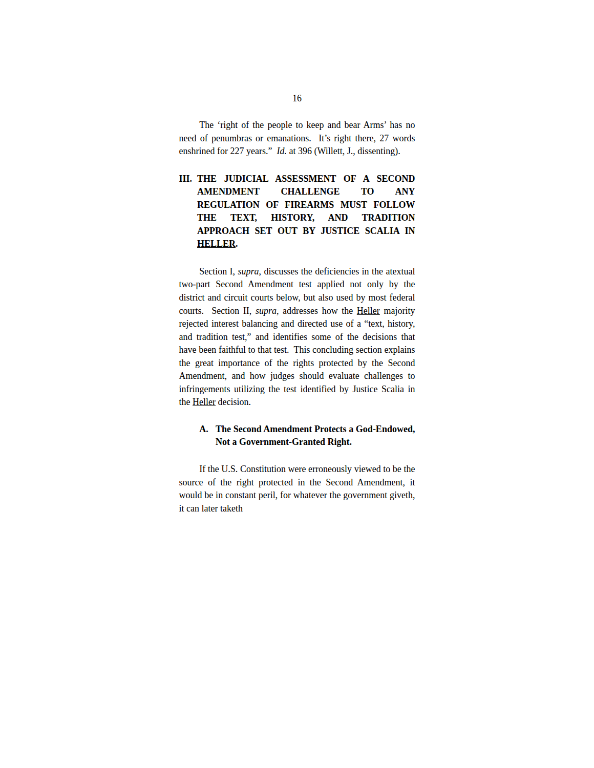16
The ‘right of the people to keep and bear Arms’ has no need of penumbras or emanations. It’s right there, 27 words enshrined for 227 years.” Id. at 396 (Willett, J., dissenting).
III.
The judicial assessment of a Second Amendment challenge to any regulation of firearms must follow the text, history, and tradition approach set out by Justice Scalia in Heller.
Section I, supra, discusses the deficiencies in the atextual two-part Second Amendment test applied not only by the district and circuit courts below, but also used by most federal courts. Section II, supra, addresses how the Heller majority rejected interest balancing and directed use of a “text, history, and tradition test,” and identifies some of the decisions that have been faithful to that test. This concluding section explains the great importance of the rights protected by the Second Amendment, and how judges should evaluate challenges to infringements utilizing the test identified by Justice Scalia in the Heller decision.
A.
The Second Amendment Protects a God-Endowed, Not a Government-Granted Right.
If the U.S. Constitution were erroneously viewed to be the source of the right protected in the Second Amendment, it would be in constant peril, for whatever the government giveth, it can later taketh